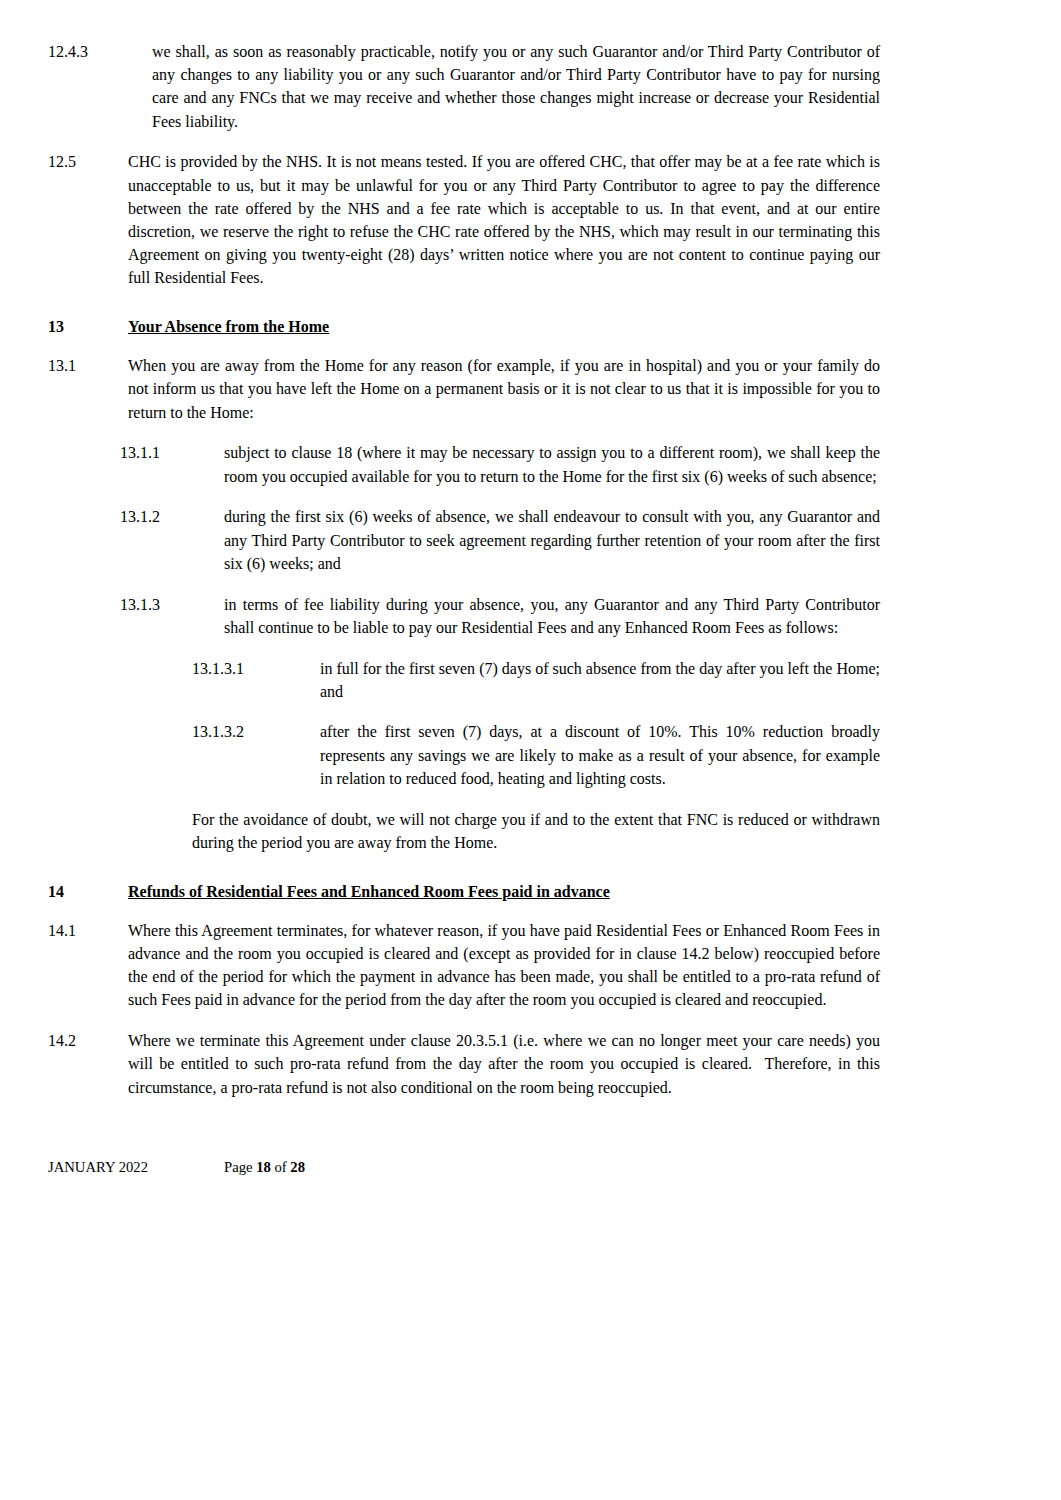12.4.3
we shall, as soon as reasonably practicable, notify you or any such Guarantor and/or Third Party Contributor of any changes to any liability you or any such Guarantor and/or Third Party Contributor have to pay for nursing care and any FNCs that we may receive and whether those changes might increase or decrease your Residential Fees liability.
12.5
CHC is provided by the NHS. It is not means tested. If you are offered CHC, that offer may be at a fee rate which is unacceptable to us, but it may be unlawful for you or any Third Party Contributor to agree to pay the difference between the rate offered by the NHS and a fee rate which is acceptable to us. In that event, and at our entire discretion, we reserve the right to refuse the CHC rate offered by the NHS, which may result in our terminating this Agreement on giving you twenty-eight (28) days’ written notice where you are not content to continue paying our full Residential Fees.
13 Your Absence from the Home
13.1
When you are away from the Home for any reason (for example, if you are in hospital) and you or your family do not inform us that you have left the Home on a permanent basis or it is not clear to us that it is impossible for you to return to the Home:
13.1.1
subject to clause 18 (where it may be necessary to assign you to a different room), we shall keep the room you occupied available for you to return to the Home for the first six (6) weeks of such absence;
13.1.2
during the first six (6) weeks of absence, we shall endeavour to consult with you, any Guarantor and any Third Party Contributor to seek agreement regarding further retention of your room after the first six (6) weeks; and
13.1.3
in terms of fee liability during your absence, you, any Guarantor and any Third Party Contributor shall continue to be liable to pay our Residential Fees and any Enhanced Room Fees as follows:
13.1.3.1
in full for the first seven (7) days of such absence from the day after you left the Home; and
13.1.3.2
after the first seven (7) days, at a discount of 10%. This 10% reduction broadly represents any savings we are likely to make as a result of your absence, for example in relation to reduced food, heating and lighting costs.
For the avoidance of doubt, we will not charge you if and to the extent that FNC is reduced or withdrawn during the period you are away from the Home.
14 Refunds of Residential Fees and Enhanced Room Fees paid in advance
14.1
Where this Agreement terminates, for whatever reason, if you have paid Residential Fees or Enhanced Room Fees in advance and the room you occupied is cleared and (except as provided for in clause 14.2 below) reoccupied before the end of the period for which the payment in advance has been made, you shall be entitled to a pro-rata refund of such Fees paid in advance for the period from the day after the room you occupied is cleared and reoccupied.
14.2
Where we terminate this Agreement under clause 20.3.5.1 (i.e. where we can no longer meet your care needs) you will be entitled to such pro-rata refund from the day after the room you occupied is cleared. Therefore, in this circumstance, a pro-rata refund is not also conditional on the room being reoccupied.
JANUARY 2022
Page 18 of 28